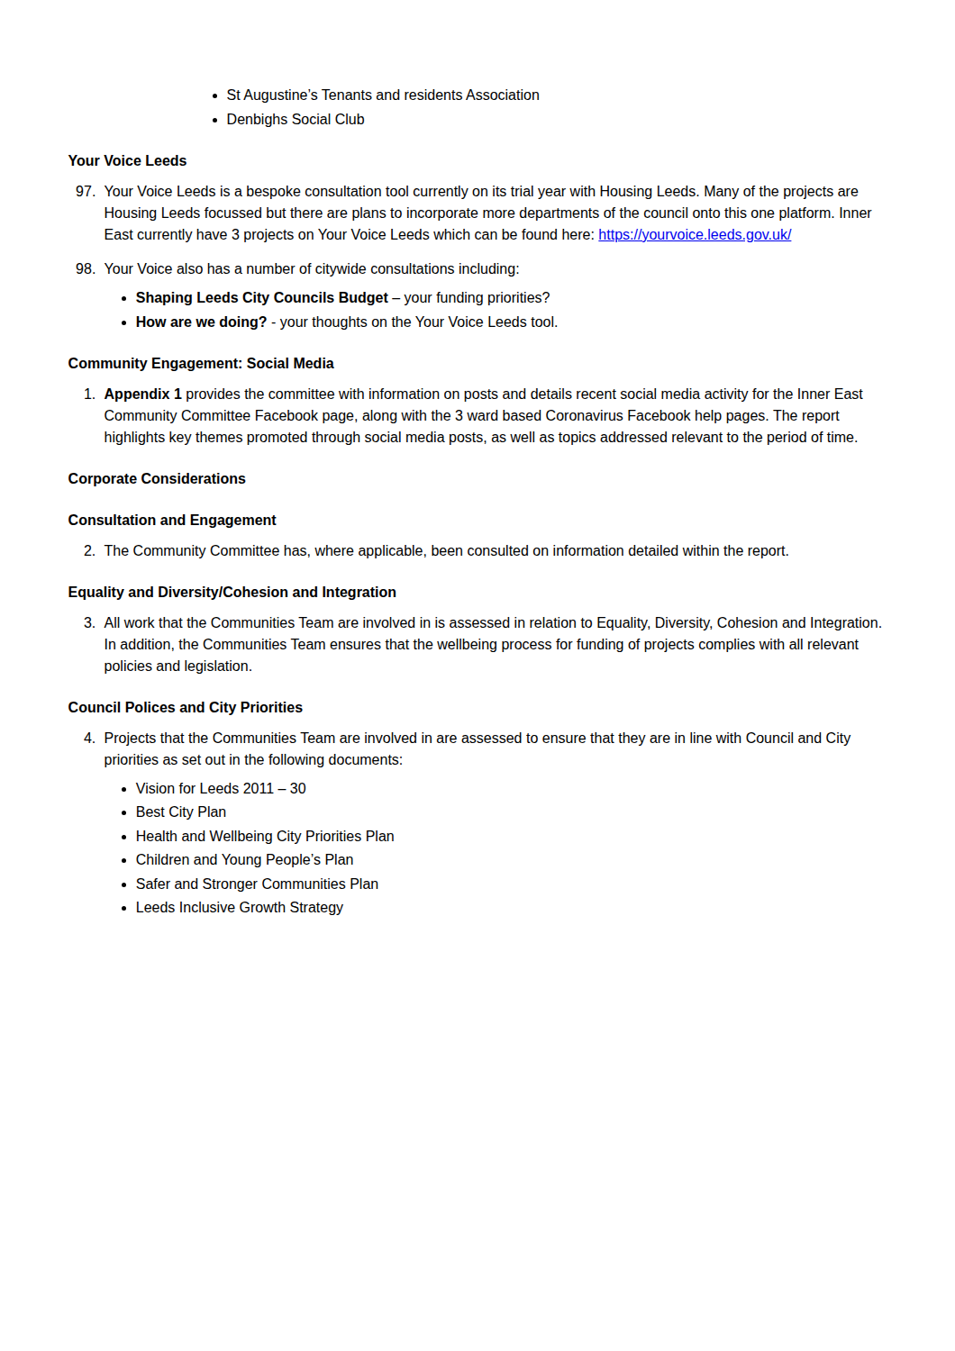St Augustine’s Tenants and residents Association
Denbighs Social Club
Your Voice Leeds
Your Voice Leeds is a bespoke consultation tool currently on its trial year with Housing Leeds. Many of the projects are Housing Leeds focussed but there are plans to incorporate more departments of the council onto this one platform. Inner East currently have 3 projects on Your Voice Leeds which can be found here: https://yourvoice.leeds.gov.uk/
Your Voice also has a number of citywide consultations including:
Shaping Leeds City Councils Budget – your funding priorities?
How are we doing? - your thoughts on the Your Voice Leeds tool.
Community Engagement: Social Media
Appendix 1 provides the committee with information on posts and details recent social media activity for the Inner East Community Committee Facebook page, along with the 3 ward based Coronavirus Facebook help pages. The report highlights key themes promoted through social media posts, as well as topics addressed relevant to the period of time.
Corporate Considerations
Consultation and Engagement
The Community Committee has, where applicable, been consulted on information detailed within the report.
Equality and Diversity/Cohesion and Integration
All work that the Communities Team are involved in is assessed in relation to Equality, Diversity, Cohesion and Integration. In addition, the Communities Team ensures that the wellbeing process for funding of projects complies with all relevant policies and legislation.
Council Polices and City Priorities
Projects that the Communities Team are involved in are assessed to ensure that they are in line with Council and City priorities as set out in the following documents:
Vision for Leeds 2011 – 30
Best City Plan
Health and Wellbeing City Priorities Plan
Children and Young People’s Plan
Safer and Stronger Communities Plan
Leeds Inclusive Growth Strategy